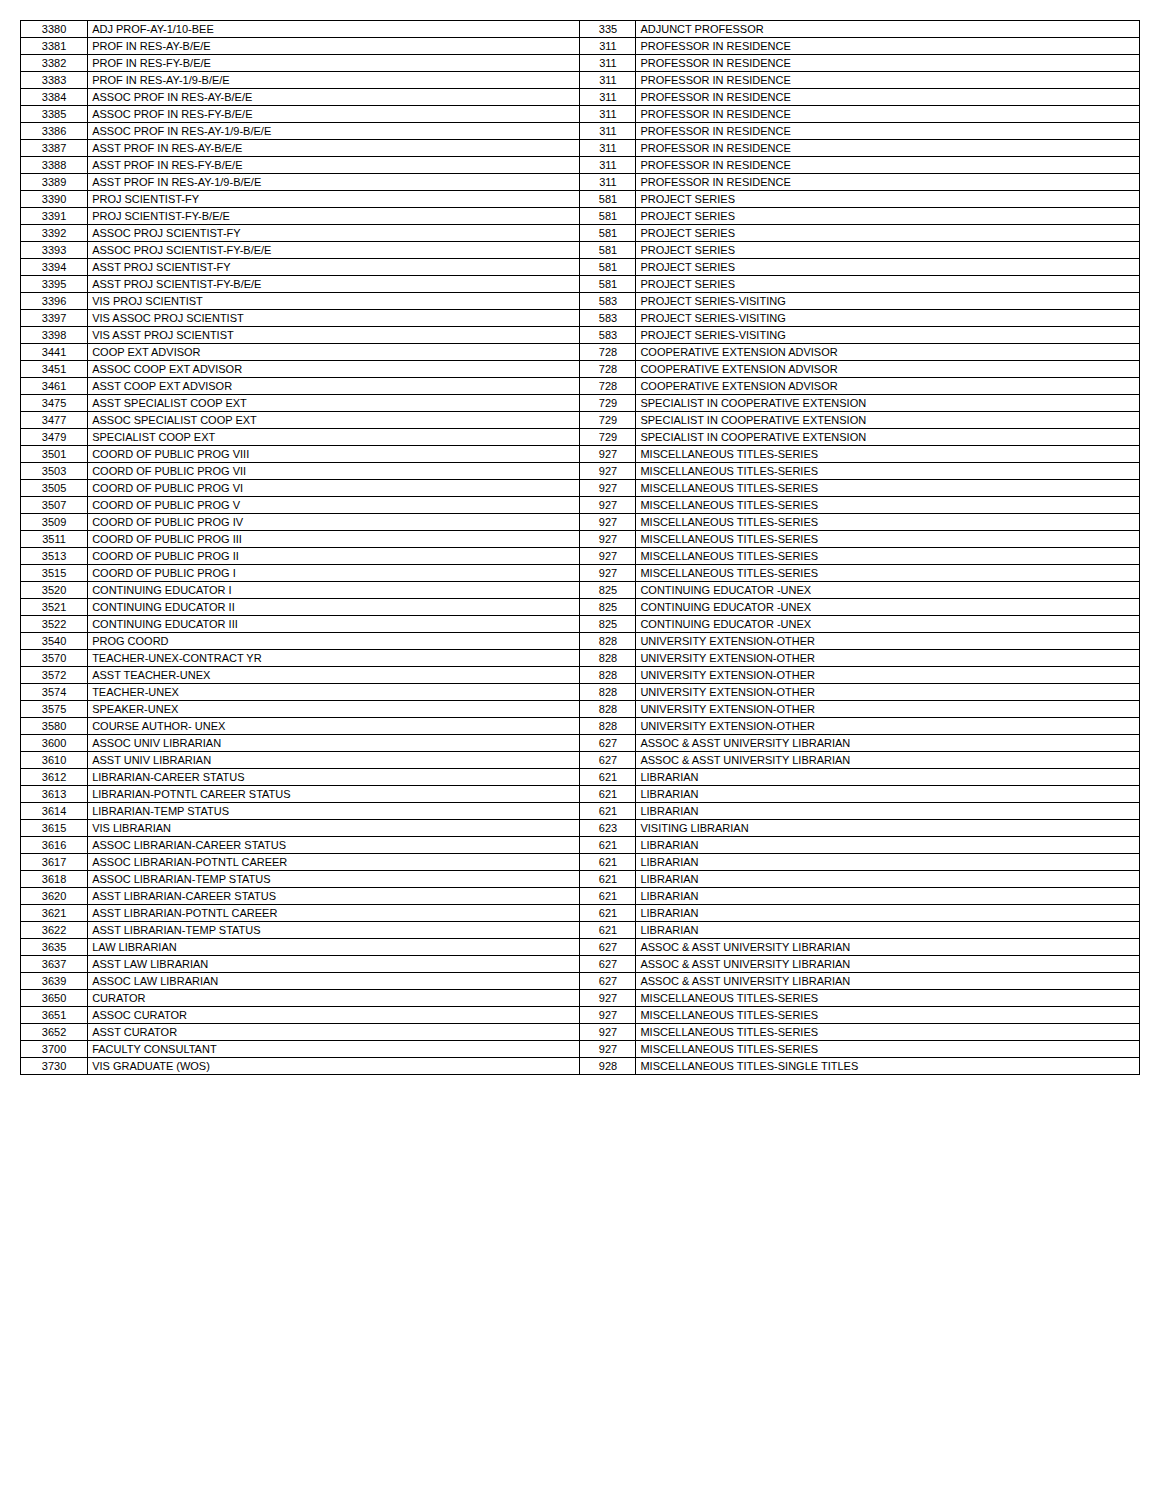| 3380 | ADJ PROF-AY-1/10-BEE | 335 | ADJUNCT PROFESSOR |
| 3381 | PROF IN RES-AY-B/E/E | 311 | PROFESSOR IN RESIDENCE |
| 3382 | PROF IN RES-FY-B/E/E | 311 | PROFESSOR IN RESIDENCE |
| 3383 | PROF IN RES-AY-1/9-B/E/E | 311 | PROFESSOR IN RESIDENCE |
| 3384 | ASSOC PROF IN RES-AY-B/E/E | 311 | PROFESSOR IN RESIDENCE |
| 3385 | ASSOC PROF IN RES-FY-B/E/E | 311 | PROFESSOR IN RESIDENCE |
| 3386 | ASSOC PROF IN RES-AY-1/9-B/E/E | 311 | PROFESSOR IN RESIDENCE |
| 3387 | ASST PROF IN RES-AY-B/E/E | 311 | PROFESSOR IN RESIDENCE |
| 3388 | ASST PROF IN RES-FY-B/E/E | 311 | PROFESSOR IN RESIDENCE |
| 3389 | ASST PROF IN RES-AY-1/9-B/E/E | 311 | PROFESSOR IN RESIDENCE |
| 3390 | PROJ SCIENTIST-FY | 581 | PROJECT SERIES |
| 3391 | PROJ SCIENTIST-FY-B/E/E | 581 | PROJECT SERIES |
| 3392 | ASSOC PROJ SCIENTIST-FY | 581 | PROJECT SERIES |
| 3393 | ASSOC PROJ SCIENTIST-FY-B/E/E | 581 | PROJECT SERIES |
| 3394 | ASST PROJ SCIENTIST-FY | 581 | PROJECT SERIES |
| 3395 | ASST PROJ SCIENTIST-FY-B/E/E | 581 | PROJECT SERIES |
| 3396 | VIS PROJ SCIENTIST | 583 | PROJECT SERIES-VISITING |
| 3397 | VIS ASSOC PROJ SCIENTIST | 583 | PROJECT SERIES-VISITING |
| 3398 | VIS ASST PROJ SCIENTIST | 583 | PROJECT SERIES-VISITING |
| 3441 | COOP EXT ADVISOR | 728 | COOPERATIVE EXTENSION ADVISOR |
| 3451 | ASSOC COOP EXT ADVISOR | 728 | COOPERATIVE EXTENSION ADVISOR |
| 3461 | ASST COOP EXT ADVISOR | 728 | COOPERATIVE EXTENSION ADVISOR |
| 3475 | ASST SPECIALIST COOP EXT | 729 | SPECIALIST IN COOPERATIVE EXTENSION |
| 3477 | ASSOC SPECIALIST COOP EXT | 729 | SPECIALIST IN COOPERATIVE EXTENSION |
| 3479 | SPECIALIST COOP EXT | 729 | SPECIALIST IN COOPERATIVE EXTENSION |
| 3501 | COORD OF PUBLIC PROG VIII | 927 | MISCELLANEOUS TITLES-SERIES |
| 3503 | COORD OF PUBLIC PROG VII | 927 | MISCELLANEOUS TITLES-SERIES |
| 3505 | COORD OF PUBLIC PROG VI | 927 | MISCELLANEOUS TITLES-SERIES |
| 3507 | COORD OF PUBLIC PROG V | 927 | MISCELLANEOUS TITLES-SERIES |
| 3509 | COORD OF PUBLIC PROG IV | 927 | MISCELLANEOUS TITLES-SERIES |
| 3511 | COORD OF PUBLIC PROG III | 927 | MISCELLANEOUS TITLES-SERIES |
| 3513 | COORD OF PUBLIC PROG II | 927 | MISCELLANEOUS TITLES-SERIES |
| 3515 | COORD OF PUBLIC PROG I | 927 | MISCELLANEOUS TITLES-SERIES |
| 3520 | CONTINUING EDUCATOR I | 825 | CONTINUING EDUCATOR -UNEX |
| 3521 | CONTINUING EDUCATOR II | 825 | CONTINUING EDUCATOR -UNEX |
| 3522 | CONTINUING EDUCATOR III | 825 | CONTINUING EDUCATOR -UNEX |
| 3540 | PROG COORD | 828 | UNIVERSITY EXTENSION-OTHER |
| 3570 | TEACHER-UNEX-CONTRACT YR | 828 | UNIVERSITY EXTENSION-OTHER |
| 3572 | ASST TEACHER-UNEX | 828 | UNIVERSITY EXTENSION-OTHER |
| 3574 | TEACHER-UNEX | 828 | UNIVERSITY EXTENSION-OTHER |
| 3575 | SPEAKER-UNEX | 828 | UNIVERSITY EXTENSION-OTHER |
| 3580 | COURSE AUTHOR- UNEX | 828 | UNIVERSITY EXTENSION-OTHER |
| 3600 | ASSOC UNIV LIBRARIAN | 627 | ASSOC & ASST UNIVERSITY LIBRARIAN |
| 3610 | ASST UNIV LIBRARIAN | 627 | ASSOC & ASST UNIVERSITY LIBRARIAN |
| 3612 | LIBRARIAN-CAREER STATUS | 621 | LIBRARIAN |
| 3613 | LIBRARIAN-POTNTL CAREER STATUS | 621 | LIBRARIAN |
| 3614 | LIBRARIAN-TEMP STATUS | 621 | LIBRARIAN |
| 3615 | VIS LIBRARIAN | 623 | VISITING LIBRARIAN |
| 3616 | ASSOC LIBRARIAN-CAREER STATUS | 621 | LIBRARIAN |
| 3617 | ASSOC LIBRARIAN-POTNTL CAREER | 621 | LIBRARIAN |
| 3618 | ASSOC LIBRARIAN-TEMP STATUS | 621 | LIBRARIAN |
| 3620 | ASST LIBRARIAN-CAREER STATUS | 621 | LIBRARIAN |
| 3621 | ASST LIBRARIAN-POTNTL CAREER | 621 | LIBRARIAN |
| 3622 | ASST LIBRARIAN-TEMP STATUS | 621 | LIBRARIAN |
| 3635 | LAW LIBRARIAN | 627 | ASSOC & ASST UNIVERSITY LIBRARIAN |
| 3637 | ASST LAW LIBRARIAN | 627 | ASSOC & ASST UNIVERSITY LIBRARIAN |
| 3639 | ASSOC LAW LIBRARIAN | 627 | ASSOC & ASST UNIVERSITY LIBRARIAN |
| 3650 | CURATOR | 927 | MISCELLANEOUS TITLES-SERIES |
| 3651 | ASSOC CURATOR | 927 | MISCELLANEOUS TITLES-SERIES |
| 3652 | ASST CURATOR | 927 | MISCELLANEOUS TITLES-SERIES |
| 3700 | FACULTY CONSULTANT | 927 | MISCELLANEOUS TITLES-SERIES |
| 3730 | VIS GRADUATE (WOS) | 928 | MISCELLANEOUS TITLES-SINGLE TITLES |